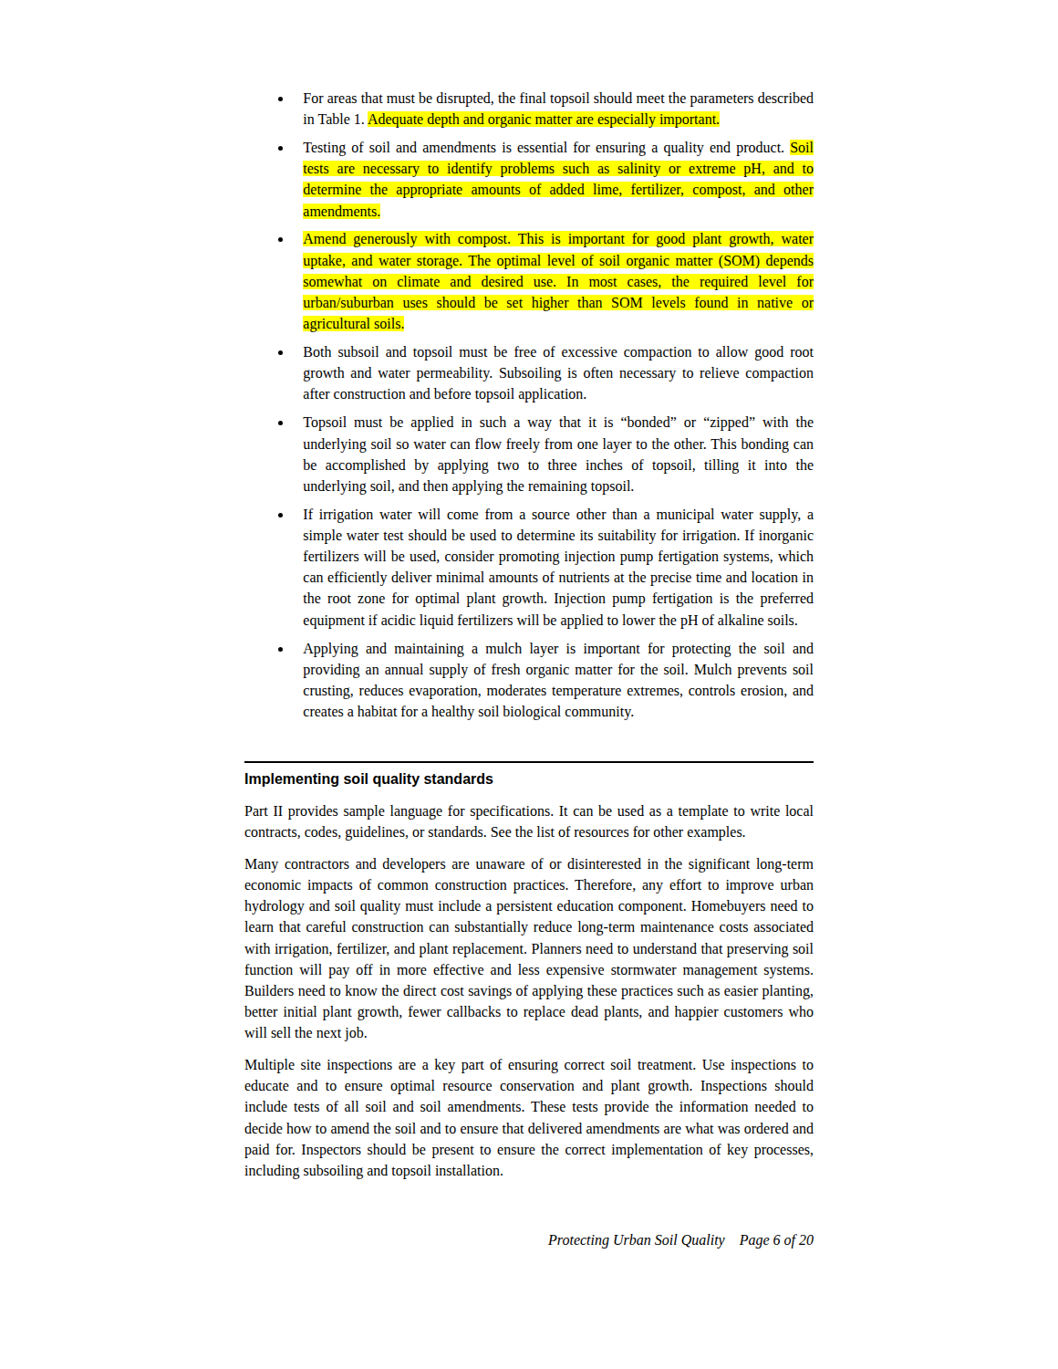For areas that must be disrupted, the final topsoil should meet the parameters described in Table 1. Adequate depth and organic matter are especially important.
Testing of soil and amendments is essential for ensuring a quality end product. Soil tests are necessary to identify problems such as salinity or extreme pH, and to determine the appropriate amounts of added lime, fertilizer, compost, and other amendments.
Amend generously with compost. This is important for good plant growth, water uptake, and water storage. The optimal level of soil organic matter (SOM) depends somewhat on climate and desired use. In most cases, the required level for urban/suburban uses should be set higher than SOM levels found in native or agricultural soils.
Both subsoil and topsoil must be free of excessive compaction to allow good root growth and water permeability. Subsoiling is often necessary to relieve compaction after construction and before topsoil application.
Topsoil must be applied in such a way that it is “bonded” or “zipped” with the underlying soil so water can flow freely from one layer to the other. This bonding can be accomplished by applying two to three inches of topsoil, tilling it into the underlying soil, and then applying the remaining topsoil.
If irrigation water will come from a source other than a municipal water supply, a simple water test should be used to determine its suitability for irrigation. If inorganic fertilizers will be used, consider promoting injection pump fertigation systems, which can efficiently deliver minimal amounts of nutrients at the precise time and location in the root zone for optimal plant growth. Injection pump fertigation is the preferred equipment if acidic liquid fertilizers will be applied to lower the pH of alkaline soils.
Applying and maintaining a mulch layer is important for protecting the soil and providing an annual supply of fresh organic matter for the soil. Mulch prevents soil crusting, reduces evaporation, moderates temperature extremes, controls erosion, and creates a habitat for a healthy soil biological community.
Implementing soil quality standards
Part II provides sample language for specifications. It can be used as a template to write local contracts, codes, guidelines, or standards. See the list of resources for other examples.
Many contractors and developers are unaware of or disinterested in the significant long-term economic impacts of common construction practices. Therefore, any effort to improve urban hydrology and soil quality must include a persistent education component. Homebuyers need to learn that careful construction can substantially reduce long-term maintenance costs associated with irrigation, fertilizer, and plant replacement. Planners need to understand that preserving soil function will pay off in more effective and less expensive stormwater management systems. Builders need to know the direct cost savings of applying these practices such as easier planting, better initial plant growth, fewer callbacks to replace dead plants, and happier customers who will sell the next job.
Multiple site inspections are a key part of ensuring correct soil treatment. Use inspections to educate and to ensure optimal resource conservation and plant growth. Inspections should include tests of all soil and soil amendments. These tests provide the information needed to decide how to amend the soil and to ensure that delivered amendments are what was ordered and paid for. Inspectors should be present to ensure the correct implementation of key processes, including subsoiling and topsoil installation.
Protecting Urban Soil Quality Page 6 of 20